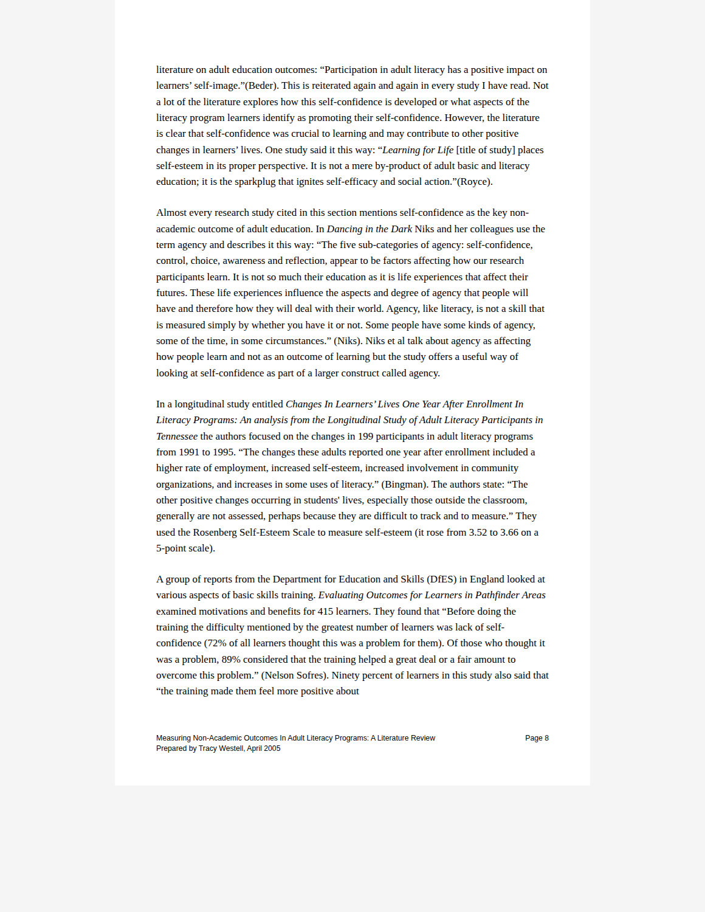literature on adult education outcomes: “Participation in adult literacy has a positive impact on learners’ self-image.”(Beder). This is reiterated again and again in every study I have read. Not a lot of the literature explores how this self-confidence is developed or what aspects of the literacy program learners identify as promoting their self-confidence. However, the literature is clear that self-confidence was crucial to learning and may contribute to other positive changes in learners’ lives. One study said it this way: “Learning for Life [title of study] places self-esteem in its proper perspective. It is not a mere by-product of adult basic and literacy education; it is the sparkplug that ignites self-efficacy and social action.”(Royce).
Almost every research study cited in this section mentions self-confidence as the key non-academic outcome of adult education. In Dancing in the Dark Niks and her colleagues use the term agency and describes it this way: “The five sub-categories of agency: self-confidence, control, choice, awareness and reflection, appear to be factors affecting how our research participants learn. It is not so much their education as it is life experiences that affect their futures. These life experiences influence the aspects and degree of agency that people will have and therefore how they will deal with their world. Agency, like literacy, is not a skill that is measured simply by whether you have it or not. Some people have some kinds of agency, some of the time, in some circumstances.” (Niks). Niks et al talk about agency as affecting how people learn and not as an outcome of learning but the study offers a useful way of looking at self-confidence as part of a larger construct called agency.
In a longitudinal study entitled Changes In Learners’ Lives One Year After Enrollment In Literacy Programs: An analysis from the Longitudinal Study of Adult Literacy Participants in Tennessee the authors focused on the changes in 199 participants in adult literacy programs from 1991 to 1995. “The changes these adults reported one year after enrollment included a higher rate of employment, increased self-esteem, increased involvement in community organizations, and increases in some uses of literacy.” (Bingman). The authors state: “The other positive changes occurring in students' lives, especially those outside the classroom, generally are not assessed, perhaps because they are difficult to track and to measure.” They used the Rosenberg Self-Esteem Scale to measure self-esteem (it rose from 3.52 to 3.66 on a 5-point scale).
A group of reports from the Department for Education and Skills (DfES) in England looked at various aspects of basic skills training. Evaluating Outcomes for Learners in Pathfinder Areas examined motivations and benefits for 415 learners. They found that “Before doing the training the difficulty mentioned by the greatest number of learners was lack of self-confidence (72% of all learners thought this was a problem for them). Of those who thought it was a problem, 89% considered that the training helped a great deal or a fair amount to overcome this problem.” (Nelson Sofres). Ninety percent of learners in this study also said that “the training made them feel more positive about
Measuring Non-Academic Outcomes In Adult Literacy Programs: A Literature Review
Page 8
Prepared by Tracy Westell, April 2005